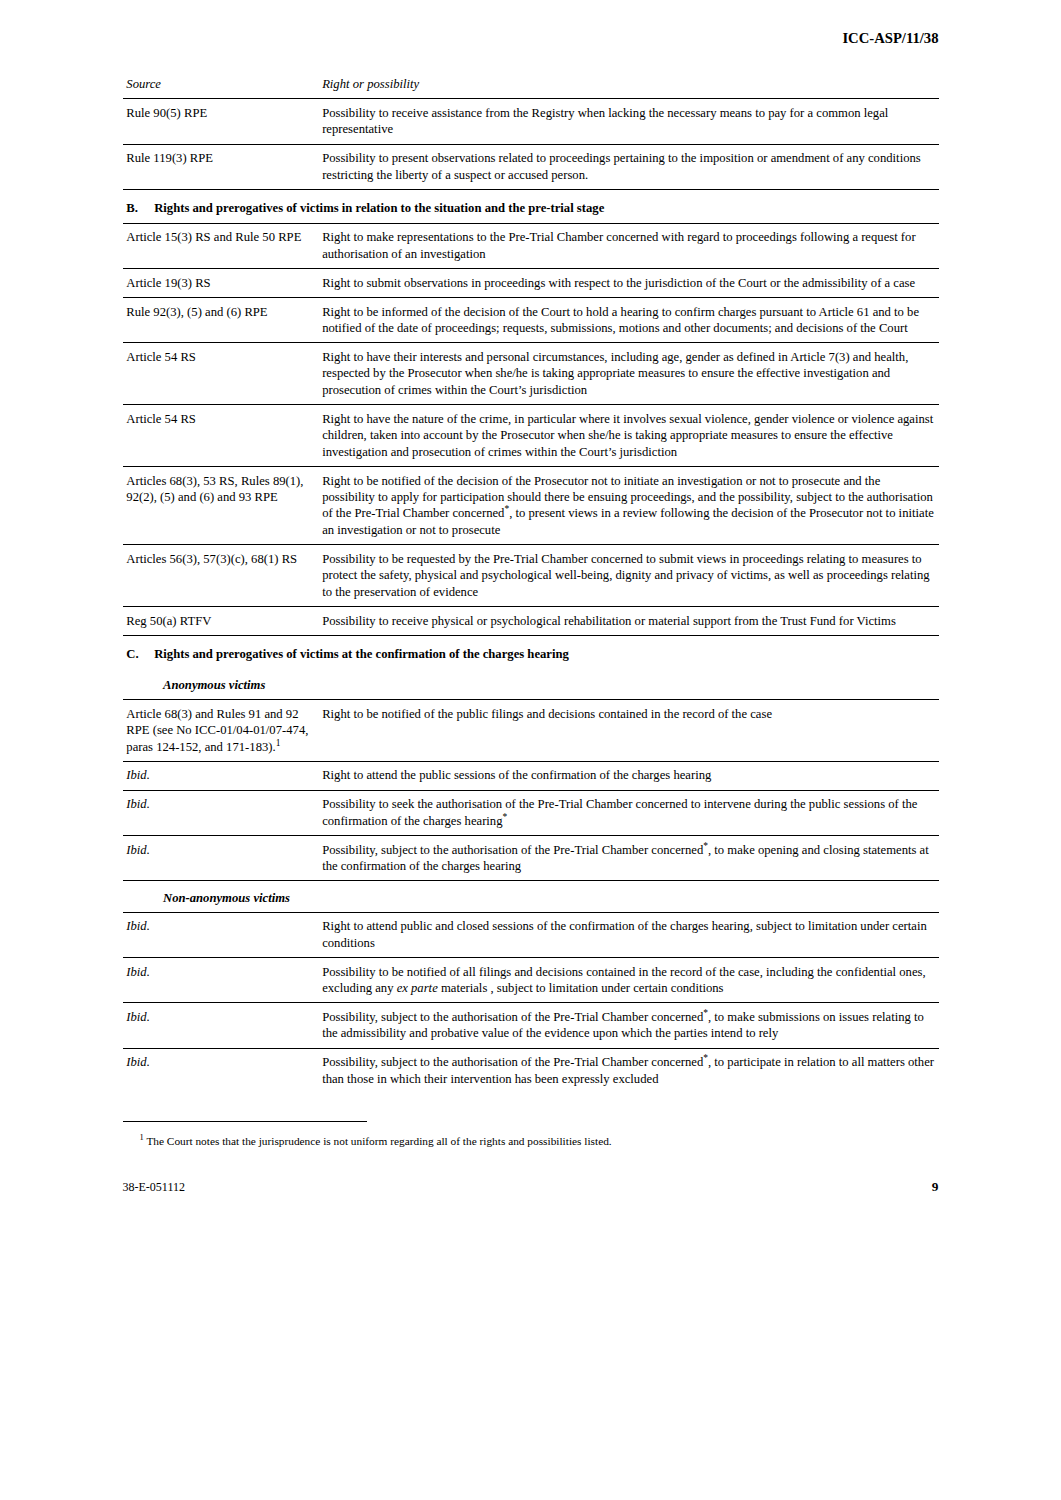ICC-ASP/11/38
| Source | Right or possibility |
| Rule 90(5) RPE | Possibility to receive assistance from the Registry when lacking the necessary means to pay for a common legal representative |
| Rule 119(3) RPE | Possibility to present observations related to proceedings pertaining to the imposition or amendment of any conditions restricting the liberty of a suspect or accused person. |
| B. Rights and prerogatives of victims in relation to the situation and the pre-trial stage |
| Article 15(3) RS and Rule 50 RPE | Right to make representations to the Pre-Trial Chamber concerned with regard to proceedings following a request for authorisation of an investigation |
| Article 19(3) RS | Right to submit observations in proceedings with respect to the jurisdiction of the Court or the admissibility of a case |
| Rule 92(3), (5) and (6) RPE | Right to be informed of the decision of the Court to hold a hearing to confirm charges pursuant to Article 61 and to be notified of the date of proceedings; requests, submissions, motions and other documents; and decisions of the Court |
| Article 54 RS | Right to have their interests and personal circumstances, including age, gender as defined in Article 7(3) and health, respected by the Prosecutor when she/he is taking appropriate measures to ensure the effective investigation and prosecution of crimes within the Court’s jurisdiction |
| Article 54 RS | Right to have the nature of the crime, in particular where it involves sexual violence, gender violence or violence against children, taken into account by the Prosecutor when she/he is taking appropriate measures to ensure the effective investigation and prosecution of crimes within the Court’s jurisdiction |
| Articles 68(3), 53 RS, Rules 89(1), 92(2), (5) and (6) and 93 RPE | Right to be notified of the decision of the Prosecutor not to initiate an investigation or not to prosecute and the possibility to apply for participation should there be ensuing proceedings, and the possibility, subject to the authorisation of the Pre-Trial Chamber concerned * , to present views in a review following the decision of the Prosecutor not to initiate an investigation or not to prosecute |
| Articles 56(3), 57(3)(c), 68(1) RS | Possibility to be requested by the Pre-Trial Chamber concerned to submit views in proceedings relating to measures to protect the safety, physical and psychological well-being, dignity and privacy of victims, as well as proceedings relating to the preservation of evidence |
| Reg 50(a) RTFV | Possibility to receive physical or psychological rehabilitation or material support from the Trust Fund for Victims |
| C. Rights and prerogatives of victims at the confirmation of the charges hearing |
| Anonymous victims |
| Article 68(3) and Rules 91 and 92 RPE (see No ICC-01/04-01/07-474, paras 124-152, and 171-183). 1 | Right to be notified of the public filings and decisions contained in the record of the case |
| Ibid. | Right to attend the public sessions of the confirmation of the charges hearing |
| Ibid. | Possibility to seek the authorisation of the Pre-Trial Chamber concerned to intervene during the public sessions of the confirmation of the charges hearing * |
| Ibid. | Possibility, subject to the authorisation of the Pre-Trial Chamber concerned * , to make opening and closing statements at the confirmation of the charges hearing |
| Non-anonymous victims |
| Ibid. | Right to attend public and closed sessions of the confirmation of the charges hearing, subject to limitation under certain conditions |
| Ibid. | Possibility to be notified of all filings and decisions contained in the record of the case, including the confidential ones, excluding any ex parte materials , subject to limitation under certain conditions |
| Ibid. | Possibility, subject to the authorisation of the Pre-Trial Chamber concerned * , to make submissions on issues relating to the admissibility and probative value of the evidence upon which the parties intend to rely |
| Ibid. | Possibility, subject to the authorisation of the Pre-Trial Chamber concerned * , to participate in relation to all matters other than those in which their intervention has been expressly excluded |
1 The Court notes that the jurisprudence is not uniform regarding all of the rights and possibilities listed.
38-E-051112 9